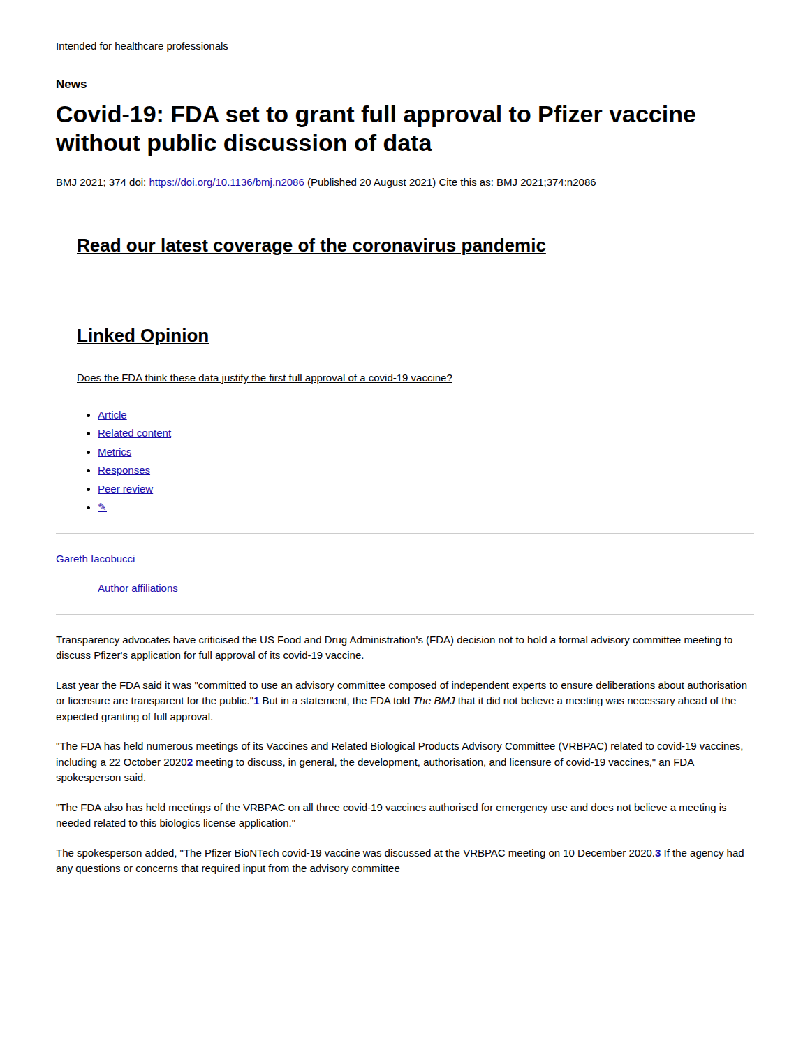Intended for healthcare professionals
News
Covid-19: FDA set to grant full approval to Pfizer vaccine without public discussion of data
BMJ 2021; 374 doi: https://doi.org/10.1136/bmj.n2086 (Published 20 August 2021) Cite this as: BMJ 2021;374:n2086
Read our latest coverage of the coronavirus pandemic
Linked Opinion
Does the FDA think these data justify the first full approval of a covid-19 vaccine?
Article
Related content
Metrics
Responses
Peer review
✎
Gareth Iacobucci
Author affiliations
Transparency advocates have criticised the US Food and Drug Administration's (FDA) decision not to hold a formal advisory committee meeting to discuss Pfizer's application for full approval of its covid-19 vaccine.
Last year the FDA said it was "committed to use an advisory committee composed of independent experts to ensure deliberations about authorisation or licensure are transparent for the public."1 But in a statement, the FDA told The BMJ that it did not believe a meeting was necessary ahead of the expected granting of full approval.
"The FDA has held numerous meetings of its Vaccines and Related Biological Products Advisory Committee (VRBPAC) related to covid-19 vaccines, including a 22 October 20202 meeting to discuss, in general, the development, authorisation, and licensure of covid-19 vaccines," an FDA spokesperson said.
"The FDA also has held meetings of the VRBPAC on all three covid-19 vaccines authorised for emergency use and does not believe a meeting is needed related to this biologics license application."
The spokesperson added, "The Pfizer BioNTech covid-19 vaccine was discussed at the VRBPAC meeting on 10 December 2020.3 If the agency had any questions or concerns that required input from the advisory committee